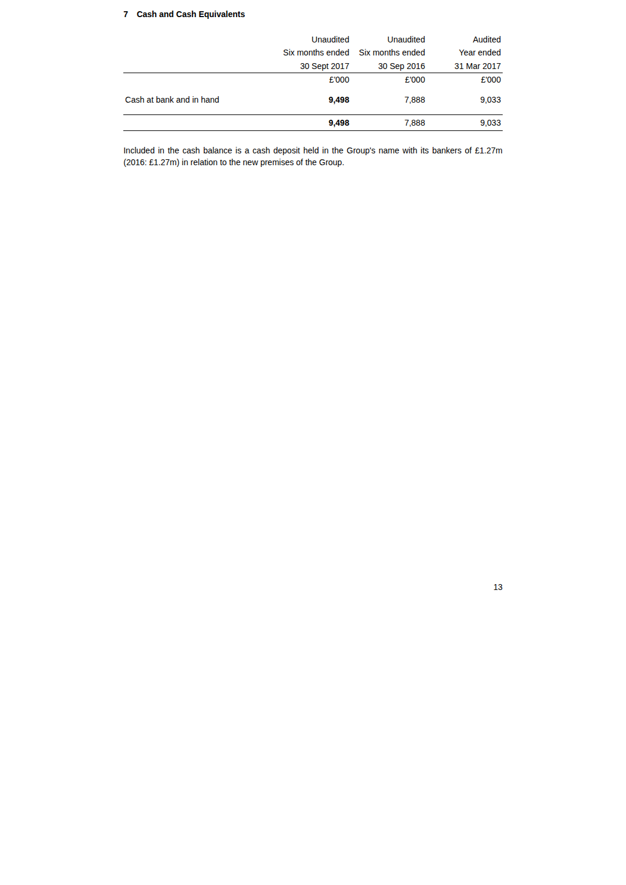7 Cash and Cash Equivalents
| | Unaudited | Unaudited | Audited |
| --- | --- | --- | --- |
| | Six months ended | Six months ended | Year ended |
| | 30 Sept 2017 | 30 Sep 2016 | 31 Mar 2017 |
| | £'000 | £'000 | £'000 |
| Cash at bank and in hand | 9,498 | 7,888 | 9,033 |
| | 9,498 | 7,888 | 9,033 |
Included in the cash balance is a cash deposit held in the Group's name with its bankers of £1.27m (2016: £1.27m) in relation to the new premises of the Group.
13